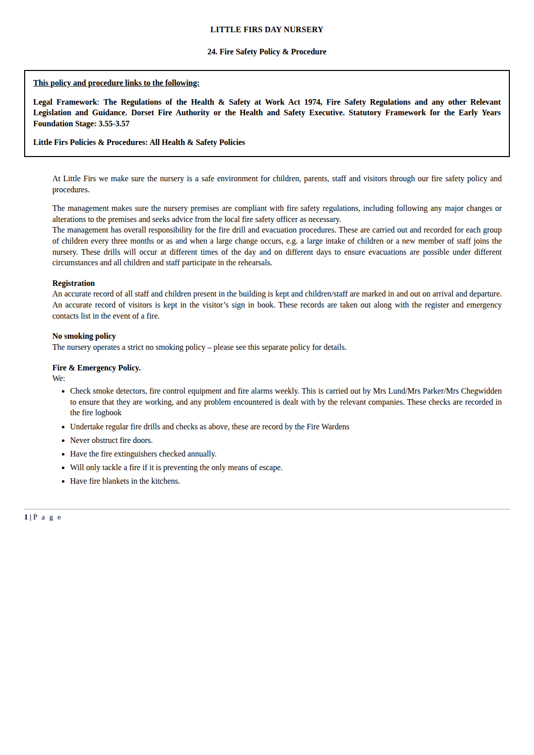LITTLE FIRS DAY NURSERY
24. Fire Safety Policy & Procedure
This policy and procedure links to the following:
Legal Framework: The Regulations of the Health & Safety at Work Act 1974, Fire Safety Regulations and any other Relevant Legislation and Guidance. Dorset Fire Authority or the Health and Safety Executive. Statutory Framework for the Early Years Foundation Stage: 3.55-3.57
Little Firs Policies & Procedures: All Health & Safety Policies
At Little Firs we make sure the nursery is a safe environment for children, parents, staff and visitors through our fire safety policy and procedures.
The management makes sure the nursery premises are compliant with fire safety regulations, including following any major changes or alterations to the premises and seeks advice from the local fire safety officer as necessary.
The management has overall responsibility for the fire drill and evacuation procedures. These are carried out and recorded for each group of children every three months or as and when a large change occurs, e.g. a large intake of children or a new member of staff joins the nursery. These drills will occur at different times of the day and on different days to ensure evacuations are possible under different circumstances and all children and staff participate in the rehearsals.
Registration
An accurate record of all staff and children present in the building is kept and children/staff are marked in and out on arrival and departure. An accurate record of visitors is kept in the visitor’s sign in book. These records are taken out along with the register and emergency contacts list in the event of a fire.
No smoking policy
The nursery operates a strict no smoking policy – please see this separate policy for details.
Fire & Emergency Policy.
We:
Check smoke detectors, fire control equipment and fire alarms weekly. This is carried out by Mrs Lund/Mrs Parker/Mrs Chegwidden to ensure that they are working, and any problem encountered is dealt with by the relevant companies. These checks are recorded in the fire logbook
Undertake regular fire drills and checks as above, these are record by the Fire Wardens
Never obstruct fire doors.
Have the fire extinguishers checked annually.
Will only tackle a fire if it is preventing the only means of escape.
Have fire blankets in the kitchens.
1 | P a g e